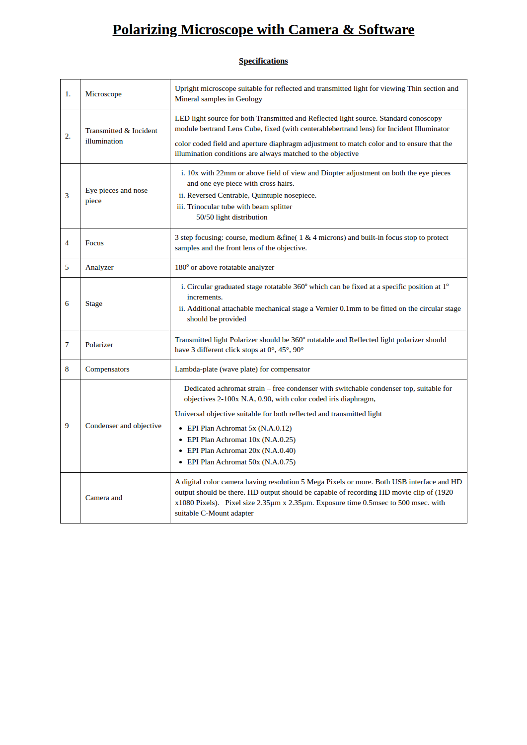Polarizing Microscope with Camera & Software
Specifications
| 1. | Microscope | Upright microscope suitable for reflected and transmitted light for viewing Thin section and Mineral samples in Geology |
| 2. | Transmitted & Incident illumination | LED light source for both Transmitted and Reflected light source. Standard conoscopy module bertrand Lens Cube, fixed (with centerablebertrand lens) for Incident Illuminator color coded field and aperture diaphragm adjustment to match color and to ensure that the illumination conditions are always matched to the objective |
| 3 | Eye pieces and nose piece | 10x with 22mm or above field of view and Diopter adjustment on both the eye pieces and one eye piece with cross hairs. Reversed Centrable, Quintuple nosepiece. Trinocular tube with beam splitter 50/50 light distribution |
| 4 | Focus | 3 step focusing: course, medium &fine( 1 & 4 microns) and built-in focus stop to protect samples and the front lens of the objective. |
| 5 | Analyzer | 180º or above rotatable analyzer |
| 6 | Stage | Circular graduated stage rotatable 360º which can be fixed at a specific position at 1º increments. Additional attachable mechanical stage a Vernier 0.1mm to be fitted on the circular stage should be provided |
| 7 | Polarizer | Transmitted light Polarizer should be 360º rotatable and Reflected light polarizer should have 3 different click stops at 0°, 45°, 90° |
| 8 | Compensators | Lambda-plate (wave plate) for compensator |
| 9 | Condenser and objective | Dedicated achromat strain – free condenser with switchable condenser top, suitable for objectives 2-100x N.A, 0.90, with color coded iris diaphragm, Universal objective suitable for both reflected and transmitted light EPI Plan Achromat 5x (N.A.0.12) EPI Plan Achromat 10x (N.A.0.25) EPI Plan Achromat 20x (N.A.0.40) EPI Plan Achromat 50x (N.A.0.75) |
| | Camera and | A digital color camera having resolution 5 Mega Pixels or more. Both USB interface and HD output should be there. HD output should be capable of recording HD movie clip of (1920 x1080 Pixels). Pixel size 2.35µm x 2.35µm. Exposure time 0.5msec to 500 msec. with suitable C-Mount adapter |